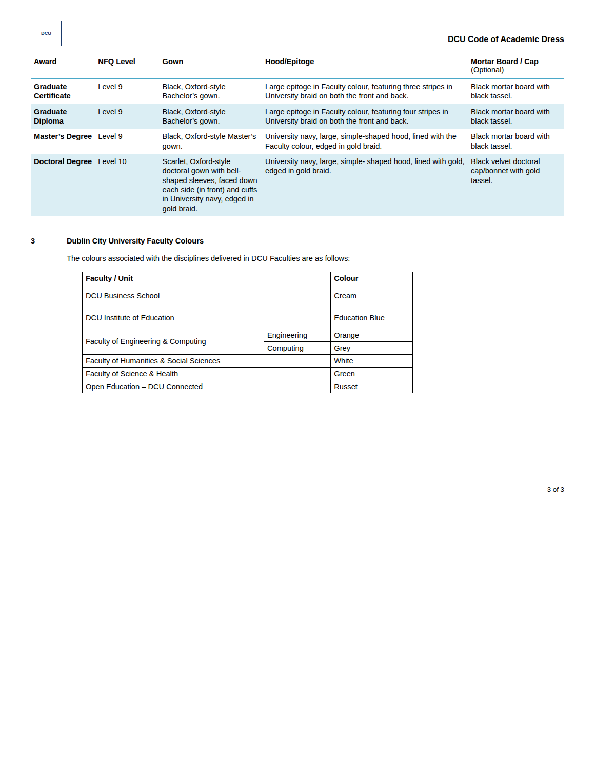DCU
DCU Code of Academic Dress
| Award | NFQ Level | Gown | Hood/Epitoge | Mortar Board / Cap (Optional) |
| --- | --- | --- | --- | --- |
| Graduate Certificate | Level 9 | Black, Oxford-style Bachelor’s gown. | Large epitoge in Faculty colour, featuring three stripes in University braid on both the front and back. | Black mortar board with black tassel. |
| Graduate Diploma | Level 9 | Black, Oxford-style Bachelor’s gown. | Large epitoge in Faculty colour, featuring four stripes in University braid on both the front and back. | Black mortar board with black tassel. |
| Master’s Degree | Level 9 | Black, Oxford-style Master’s gown. | University navy, large, simple-shaped hood, lined with the Faculty colour, edged in gold braid. | Black mortar board with black tassel. |
| Doctoral Degree | Level 10 | Scarlet, Oxford-style doctoral gown with bell-shaped sleeves, faced down each side (in front) and cuffs in University navy, edged in gold braid. | University navy, large, simple- shaped hood, lined with gold, edged in gold braid. | Black velvet doctoral cap/bonnet with gold tassel. |
3 Dublin City University Faculty Colours
The colours associated with the disciplines delivered in DCU Faculties are as follows:
| Faculty / Unit | Colour |
| --- | --- |
| DCU Business School | Cream |
| DCU Institute of Education | Education Blue |
| Faculty of Engineering & Computing | Engineering | Orange |
| Computing | Grey |
| Faculty of Humanities & Social Sciences | White |
| Faculty of Science & Health | Green |
| Open Education – DCU Connected | Russet |
3 of 3